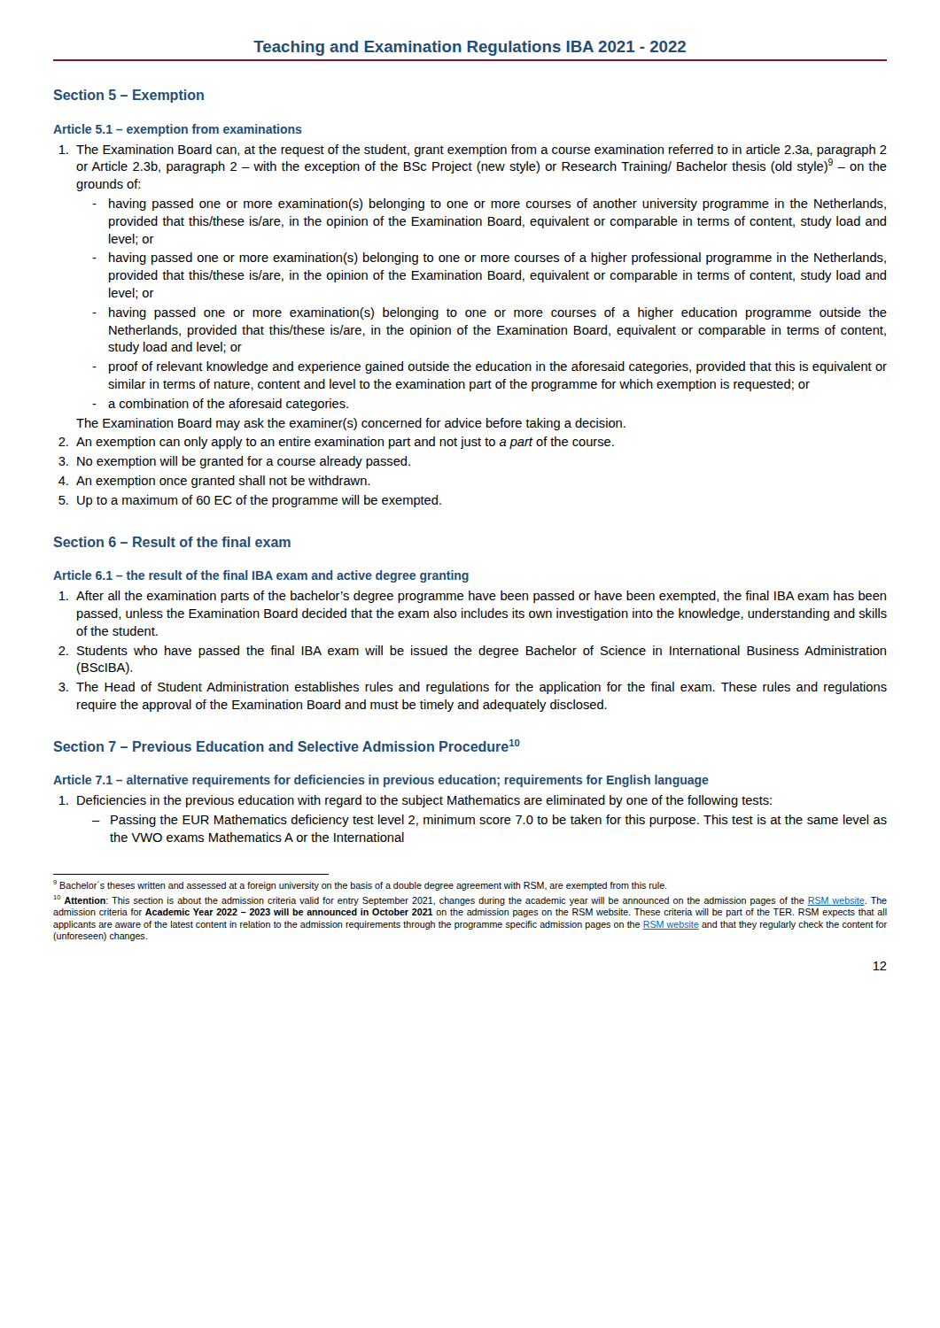Teaching and Examination Regulations IBA 2021 - 2022
Section 5 – Exemption
Article 5.1 – exemption from examinations
The Examination Board can, at the request of the student, grant exemption from a course examination referred to in article 2.3a, paragraph 2 or Article 2.3b, paragraph 2 – with the exception of the BSc Project (new style) or Research Training/ Bachelor thesis (old style)9 – on the grounds of:
having passed one or more examination(s) belonging to one or more courses of another university programme in the Netherlands, provided that this/these is/are, in the opinion of the Examination Board, equivalent or comparable in terms of content, study load and level; or
having passed one or more examination(s) belonging to one or more courses of a higher professional programme in the Netherlands, provided that this/these is/are, in the opinion of the Examination Board, equivalent or comparable in terms of content, study load and level; or
having passed one or more examination(s) belonging to one or more courses of a higher education programme outside the Netherlands, provided that this/these is/are, in the opinion of the Examination Board, equivalent or comparable in terms of content, study load and level; or
proof of relevant knowledge and experience gained outside the education in the aforesaid categories, provided that this is equivalent or similar in terms of nature, content and level to the examination part of the programme for which exemption is requested; or
a combination of the aforesaid categories.
The Examination Board may ask the examiner(s) concerned for advice before taking a decision.
An exemption can only apply to an entire examination part and not just to a part of the course.
No exemption will be granted for a course already passed.
An exemption once granted shall not be withdrawn.
Up to a maximum of 60 EC of the programme will be exempted.
Section 6 – Result of the final exam
Article 6.1 – the result of the final IBA exam and active degree granting
After all the examination parts of the bachelor’s degree programme have been passed or have been exempted, the final IBA exam has been passed, unless the Examination Board decided that the exam also includes its own investigation into the knowledge, understanding and skills of the student.
Students who have passed the final IBA exam will be issued the degree Bachelor of Science in International Business Administration (BScIBA).
The Head of Student Administration establishes rules and regulations for the application for the final exam. These rules and regulations require the approval of the Examination Board and must be timely and adequately disclosed.
Section 7 – Previous Education and Selective Admission Procedure10
Article 7.1 – alternative requirements for deficiencies in previous education; requirements for English language
Deficiencies in the previous education with regard to the subject Mathematics are eliminated by one of the following tests:
Passing the EUR Mathematics deficiency test level 2, minimum score 7.0 to be taken for this purpose. This test is at the same level as the VWO exams Mathematics A or the International
9 Bachelor´s theses written and assessed at a foreign university on the basis of a double degree agreement with RSM, are exempted from this rule.
10 Attention: This section is about the admission criteria valid for entry September 2021, changes during the academic year will be announced on the admission pages of the RSM website. The admission criteria for Academic Year 2022 – 2023 will be announced in October 2021 on the admission pages on the RSM website. These criteria will be part of the TER. RSM expects that all applicants are aware of the latest content in relation to the admission requirements through the programme specific admission pages on the RSM website and that they regularly check the content for (unforeseen) changes.
12